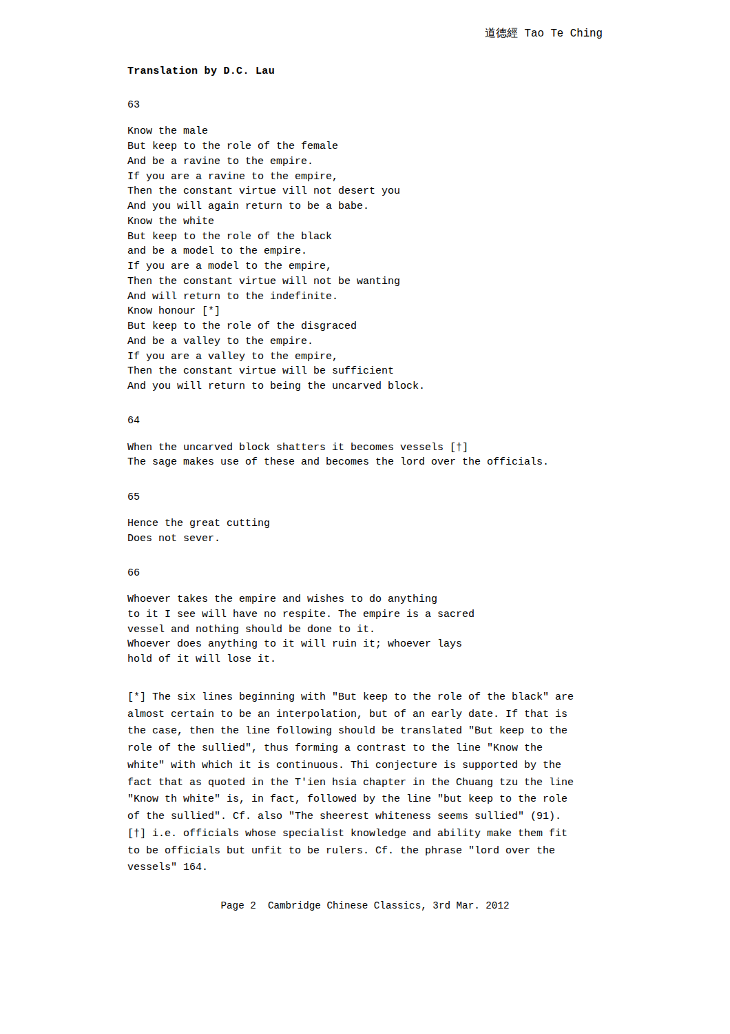道德經 Tao Te Ching
Translation by D.C. Lau
63
Know the male But keep to the role of the female And be a ravine to the empire. If you are a ravine to the empire, Then the constant virtue vill not desert you And you will again return to be a babe. Know the white But keep to the role of the black and be a model to the empire. If you are a model to the empire, Then the constant virtue will not be wanting And will return to the indefinite. Know honour [*] But keep to the role of the disgraced And be a valley to the empire. If you are a valley to the empire, Then the constant virtue will be sufficient And you will return to being the uncarved block.
64
When the uncarved block shatters it becomes vessels [†] The sage makes use of these and becomes the lord over the officials.
65
Hence the great cutting Does not sever.
66
Whoever takes the empire and wishes to do anything to it I see will have no respite. The empire is a sacred vessel and nothing should be done to it. Whoever does anything to it will ruin it; whoever lays hold of it will lose it.
[*] The six lines beginning with "But keep to the role of the black" are
almost certain to be an interpolation, but of an early date. If that is
the case, then the line following should be translated "But keep to the
role of the sullied", thus forming a contrast to the line "Know the
white" with which it is continuous. Thi conjecture is supported by the
fact that as quoted in the T'ien hsia chapter in the Chuang tzu the line
"Know th white" is, in fact, followed by the line "but keep to the role
of the sullied". Cf. also "The sheerest whiteness seems sullied" (91).
[†] i.e. officials whose specialist knowledge and ability make them fit
to be officials but unfit to be rulers. Cf. the phrase "lord over the
vessels" 164.
Page 2 Cambridge Chinese Classics, 3rd Mar. 2012